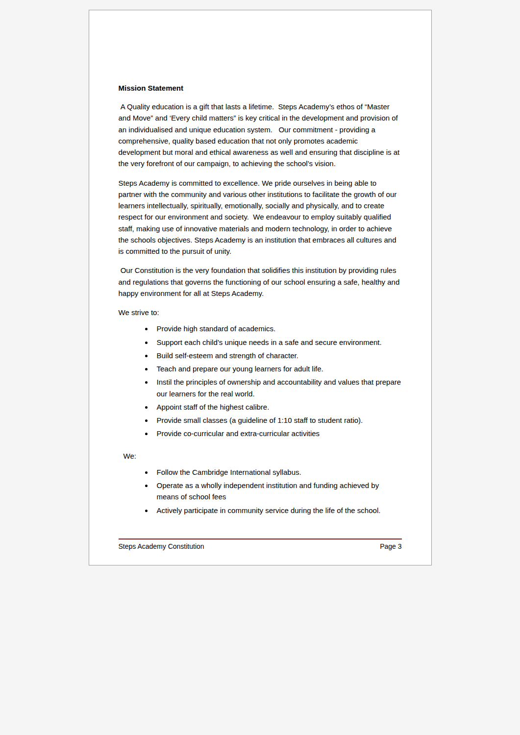Mission Statement
A Quality education is a gift that lasts a lifetime. Steps Academy’s ethos of “Master and Move” and ‘Every child matters” is key critical in the development and provision of an individualised and unique education system. Our commitment - providing a comprehensive, quality based education that not only promotes academic development but moral and ethical awareness as well and ensuring that discipline is at the very forefront of our campaign, to achieving the school’s vision.
Steps Academy is committed to excellence. We pride ourselves in being able to partner with the community and various other institutions to facilitate the growth of our learners intellectually, spiritually, emotionally, socially and physically, and to create respect for our environment and society. We endeavour to employ suitably qualified staff, making use of innovative materials and modern technology, in order to achieve the schools objectives. Steps Academy is an institution that embraces all cultures and is committed to the pursuit of unity.
Our Constitution is the very foundation that solidifies this institution by providing rules and regulations that governs the functioning of our school ensuring a safe, healthy and happy environment for all at Steps Academy.
We strive to:
Provide high standard of academics.
Support each child’s unique needs in a safe and secure environment.
Build self-esteem and strength of character.
Teach and prepare our young learners for adult life.
Instil the principles of ownership and accountability and values that prepare our learners for the real world.
Appoint staff of the highest calibre.
Provide small classes (a guideline of 1:10 staff to student ratio).
Provide co-curricular and extra-curricular activities
We:
Follow the Cambridge International syllabus.
Operate as a wholly independent institution and funding achieved by means of school fees
Actively participate in community service during the life of the school.
Steps Academy Constitution Page 3